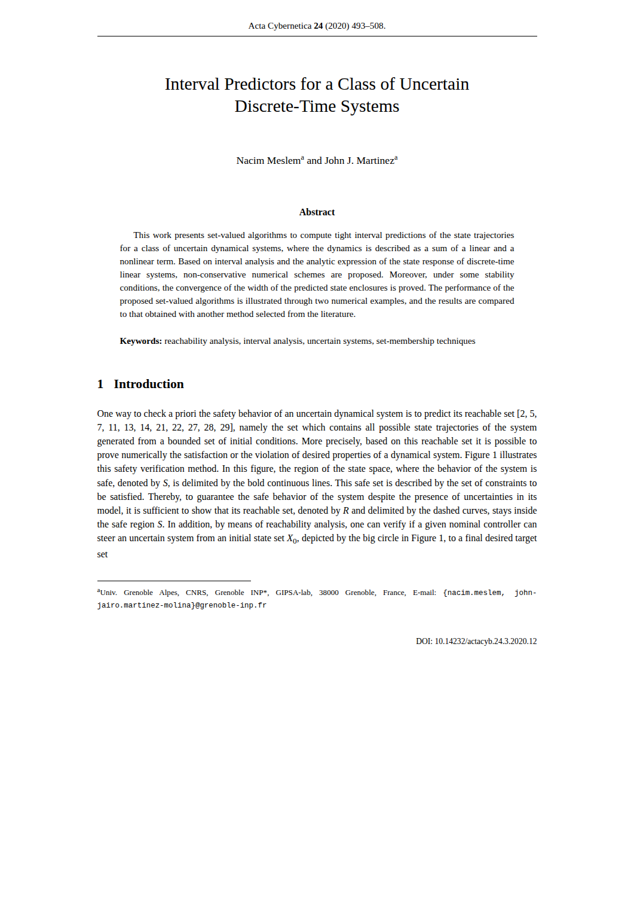Acta Cybernetica 24 (2020) 493–508.
Interval Predictors for a Class of Uncertain
Discrete-Time Systems
Nacim Meslema and John J. Martineza
Abstract
This work presents set-valued algorithms to compute tight interval predictions of the state trajectories for a class of uncertain dynamical systems, where the dynamics is described as a sum of a linear and a nonlinear term. Based on interval analysis and the analytic expression of the state response of discrete-time linear systems, non-conservative numerical schemes are proposed. Moreover, under some stability conditions, the convergence of the width of the predicted state enclosures is proved. The performance of the proposed set-valued algorithms is illustrated through two numerical examples, and the results are compared to that obtained with another method selected from the literature.
Keywords: reachability analysis, interval analysis, uncertain systems, set-membership techniques
1 Introduction
One way to check a priori the safety behavior of an uncertain dynamical system is to predict its reachable set [2, 5, 7, 11, 13, 14, 21, 22, 27, 28, 29], namely the set which contains all possible state trajectories of the system generated from a bounded set of initial conditions. More precisely, based on this reachable set it is possible to prove numerically the satisfaction or the violation of desired properties of a dynamical system. Figure 1 illustrates this safety verification method. In this figure, the region of the state space, where the behavior of the system is safe, denoted by S, is delimited by the bold continuous lines. This safe set is described by the set of constraints to be satisfied. Thereby, to guarantee the safe behavior of the system despite the presence of uncertainties in its model, it is sufficient to show that its reachable set, denoted by R and delimited by the dashed curves, stays inside the safe region S. In addition, by means of reachability analysis, one can verify if a given nominal controller can steer an uncertain system from an initial state set X0, depicted by the big circle in Figure 1, to a final desired target set
aUniv. Grenoble Alpes, CNRS, Grenoble INP*, GIPSA-lab, 38000 Grenoble, France, E-mail: {nacim.meslem, john-jairo.martinez-molina}@grenoble-inp.fr
DOI: 10.14232/actacyb.24.3.2020.12